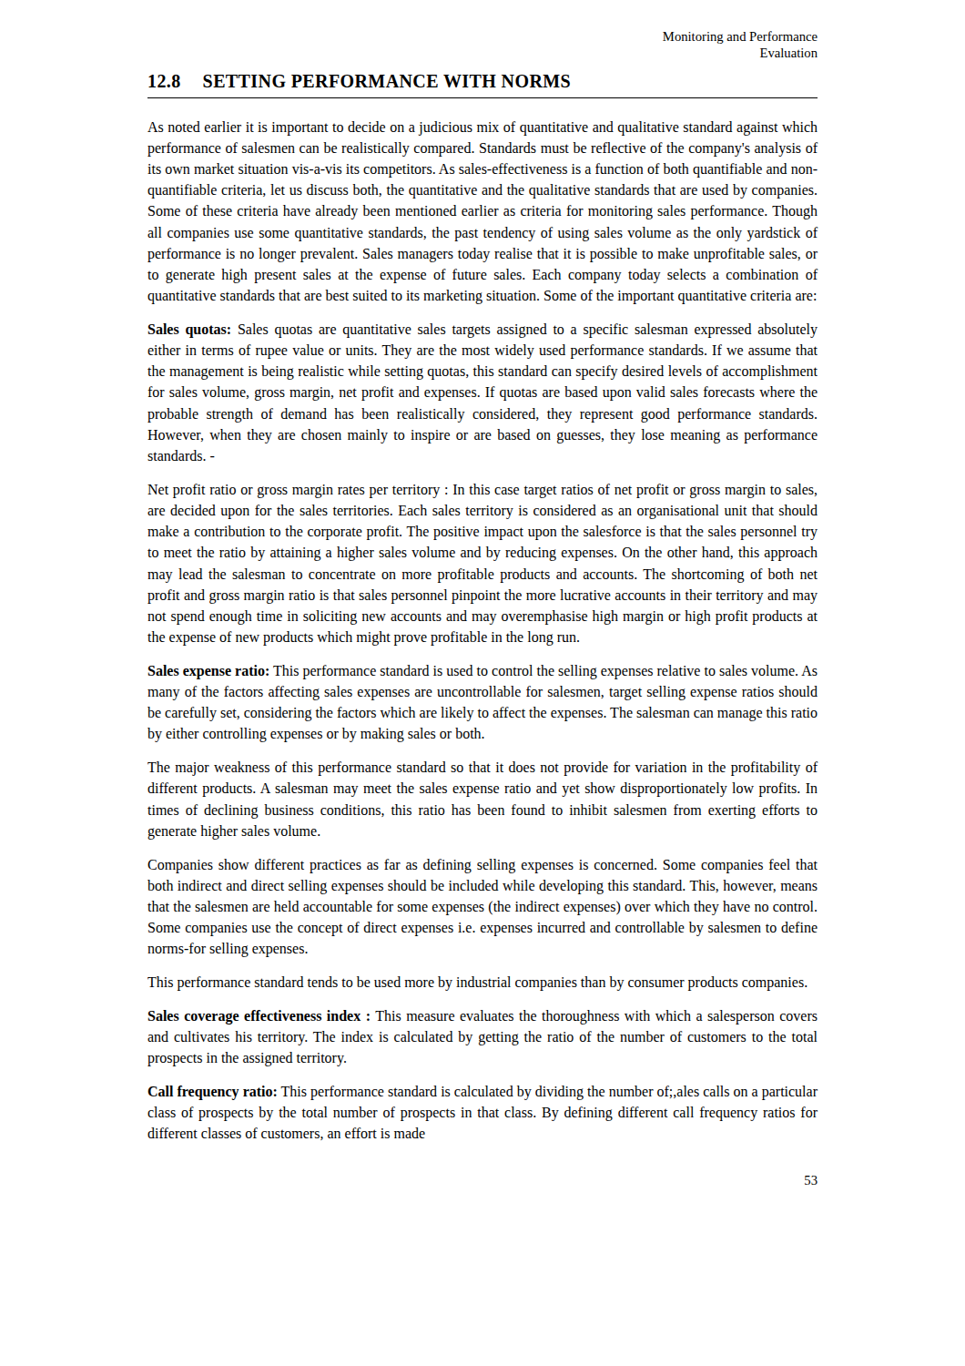Monitoring and Performance
Evaluation
12.8 Setting Performance with Norms
As noted earlier it is important to decide on a judicious mix of quantitative and qualitative standard against which performance of salesmen can be realistically compared. Standards must be reflective of the company's analysis of its own market situation vis-a-vis its competitors. As sales-effectiveness is a function of both quantifiable and non-quantifiable criteria, let us discuss both, the quantitative and the qualitative standards that are used by companies. Some of these criteria have already been mentioned earlier as criteria for monitoring sales performance. Though all companies use some quantitative standards, the past tendency of using sales volume as the only yardstick of performance is no longer prevalent. Sales managers today realise that it is possible to make unprofitable sales, or to generate high present sales at the expense of future sales. Each company today selects a combination of quantitative standards that are best suited to its marketing situation. Some of the important quantitative criteria are:
Sales quotas: Sales quotas are quantitative sales targets assigned to a specific salesman expressed absolutely either in terms of rupee value or units. They are the most widely used performance standards. If we assume that the management is being realistic while setting quotas, this standard can specify desired levels of accomplishment for sales volume, gross margin, net profit and expenses. If quotas are based upon valid sales forecasts where the probable strength of demand has been realistically considered, they represent good performance standards. However, when they are chosen mainly to inspire or are based on guesses, they lose meaning as performance standards. -
Net profit ratio or gross margin rates per territory : In this case target ratios of net profit or gross margin to sales, are decided upon for the sales territories. Each sales territory is considered as an organisational unit that should make a contribution to the corporate profit. The positive impact upon the salesforce is that the sales personnel try to meet the ratio by attaining a higher sales volume and by reducing expenses. On the other hand, this approach may lead the salesman to concentrate on more profitable products and accounts. The shortcoming of both net profit and gross margin ratio is that sales personnel pinpoint the more lucrative accounts in their territory and may not spend enough time in soliciting new accounts and may overemphasise high margin or high profit products at the expense of new products which might prove profitable in the long run.
Sales expense ratio: This performance standard is used to control the selling expenses relative to sales volume. As many of the factors affecting sales expenses are uncontrollable for salesmen, target selling expense ratios should be carefully set, considering the factors which are likely to affect the expenses. The salesman can manage this ratio by either controlling expenses or by making sales or both.
The major weakness of this performance standard so that it does not provide for variation in the profitability of different products. A salesman may meet the sales expense ratio and yet show disproportionately low profits. In times of declining business conditions, this ratio has been found to inhibit salesmen from exerting efforts to generate higher sales volume.
Companies show different practices as far as defining selling expenses is concerned. Some companies feel that both indirect and direct selling expenses should be included while developing this standard. This, however, means that the salesmen are held accountable for some expenses (the indirect expenses) over which they have no control. Some companies use the concept of direct expenses i.e. expenses incurred and controllable by salesmen to define norms-for selling expenses.
This performance standard tends to be used more by industrial companies than by consumer products companies.
Sales coverage effectiveness index : This measure evaluates the thoroughness with which a salesperson covers and cultivates his territory. The index is calculated by getting the ratio of the number of customers to the total prospects in the assigned territory.
Call frequency ratio: This performance standard is calculated by dividing the number of;,ales calls on a particular class of prospects by the total number of prospects in that class. By defining different call frequency ratios for different classes of customers, an effort is made
53